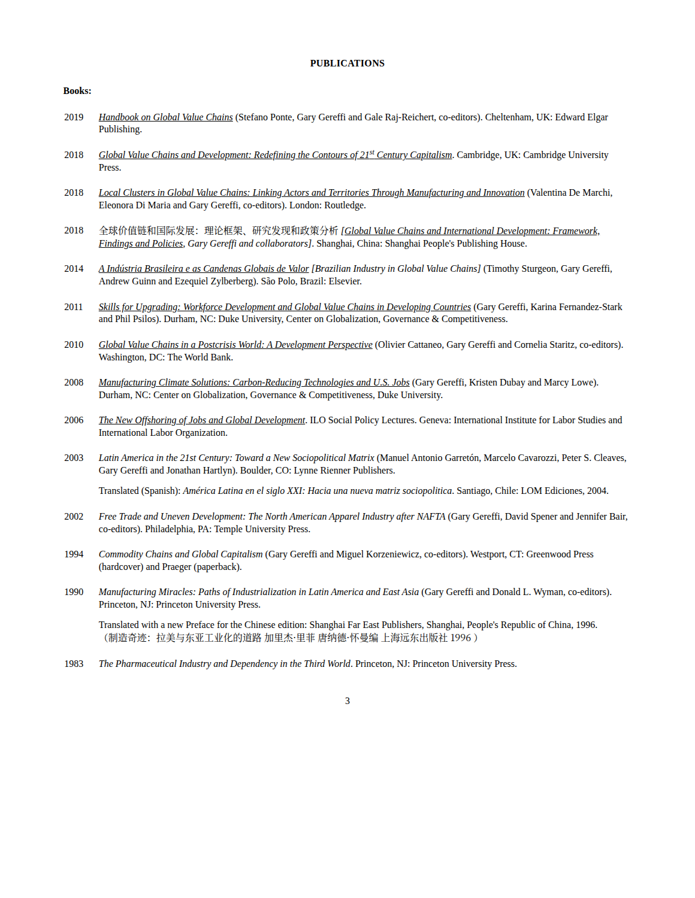PUBLICATIONS
Books:
2019
Handbook on Global Value Chains (Stefano Ponte, Gary Gereffi and Gale Raj-Reichert, co-editors). Cheltenham, UK: Edward Elgar Publishing.
2018
Global Value Chains and Development: Redefining the Contours of 21st Century Capitalism. Cambridge, UK: Cambridge University Press.
2018
Local Clusters in Global Value Chains: Linking Actors and Territories Through Manufacturing and Innovation (Valentina De Marchi, Eleonora Di Maria and Gary Gereffi, co-editors). London: Routledge.
2018
全球价值链和国际发展：理论框架、研究发现和政策分析 [Global Value Chains and International Development: Framework, Findings and Policies, Gary Gereffi and collaborators]. Shanghai, China: Shanghai People's Publishing House.
2014
A Indústria Brasileira e as Candenas Globais de Valor [Brazilian Industry in Global Value Chains] (Timothy Sturgeon, Gary Gereffi, Andrew Guinn and Ezequiel Zylberberg). São Polo, Brazil: Elsevier.
2011
Skills for Upgrading: Workforce Development and Global Value Chains in Developing Countries (Gary Gereffi, Karina Fernandez-Stark and Phil Psilos). Durham, NC: Duke University, Center on Globalization, Governance & Competitiveness.
2010
Global Value Chains in a Postcrisis World: A Development Perspective (Olivier Cattaneo, Gary Gereffi and Cornelia Staritz, co-editors). Washington, DC: The World Bank.
2008
Manufacturing Climate Solutions: Carbon-Reducing Technologies and U.S. Jobs (Gary Gereffi, Kristen Dubay and Marcy Lowe). Durham, NC: Center on Globalization, Governance & Competitiveness, Duke University.
2006
The New Offshoring of Jobs and Global Development. ILO Social Policy Lectures. Geneva: International Institute for Labor Studies and International Labor Organization.
2003
Latin America in the 21st Century: Toward a New Sociopolitical Matrix (Manuel Antonio Garretón, Marcelo Cavarozzi, Peter S. Cleaves, Gary Gereffi and Jonathan Hartlyn). Boulder, CO: Lynne Rienner Publishers.
Translated (Spanish): América Latina en el siglo XXI: Hacia una nueva matriz sociopolitica. Santiago, Chile: LOM Ediciones, 2004.
2002
Free Trade and Uneven Development: The North American Apparel Industry after NAFTA (Gary Gereffi, David Spener and Jennifer Bair, co-editors). Philadelphia, PA: Temple University Press.
1994
Commodity Chains and Global Capitalism (Gary Gereffi and Miguel Korzeniewicz, co-editors). Westport, CT: Greenwood Press (hardcover) and Praeger (paperback).
1990
Manufacturing Miracles: Paths of Industrialization in Latin America and East Asia (Gary Gereffi and Donald L. Wyman, co-editors). Princeton, NJ: Princeton University Press.
Translated with a new Preface for the Chinese edition: Shanghai Far East Publishers, Shanghai, People's Republic of China, 1996.
（制造奇迹：拉美与东亚工业化的道路 加里杰·里菲 唐纳德·怀曼编 上海远东出版社 1996 ）
1983
The Pharmaceutical Industry and Dependency in the Third World. Princeton, NJ: Princeton University Press.
3